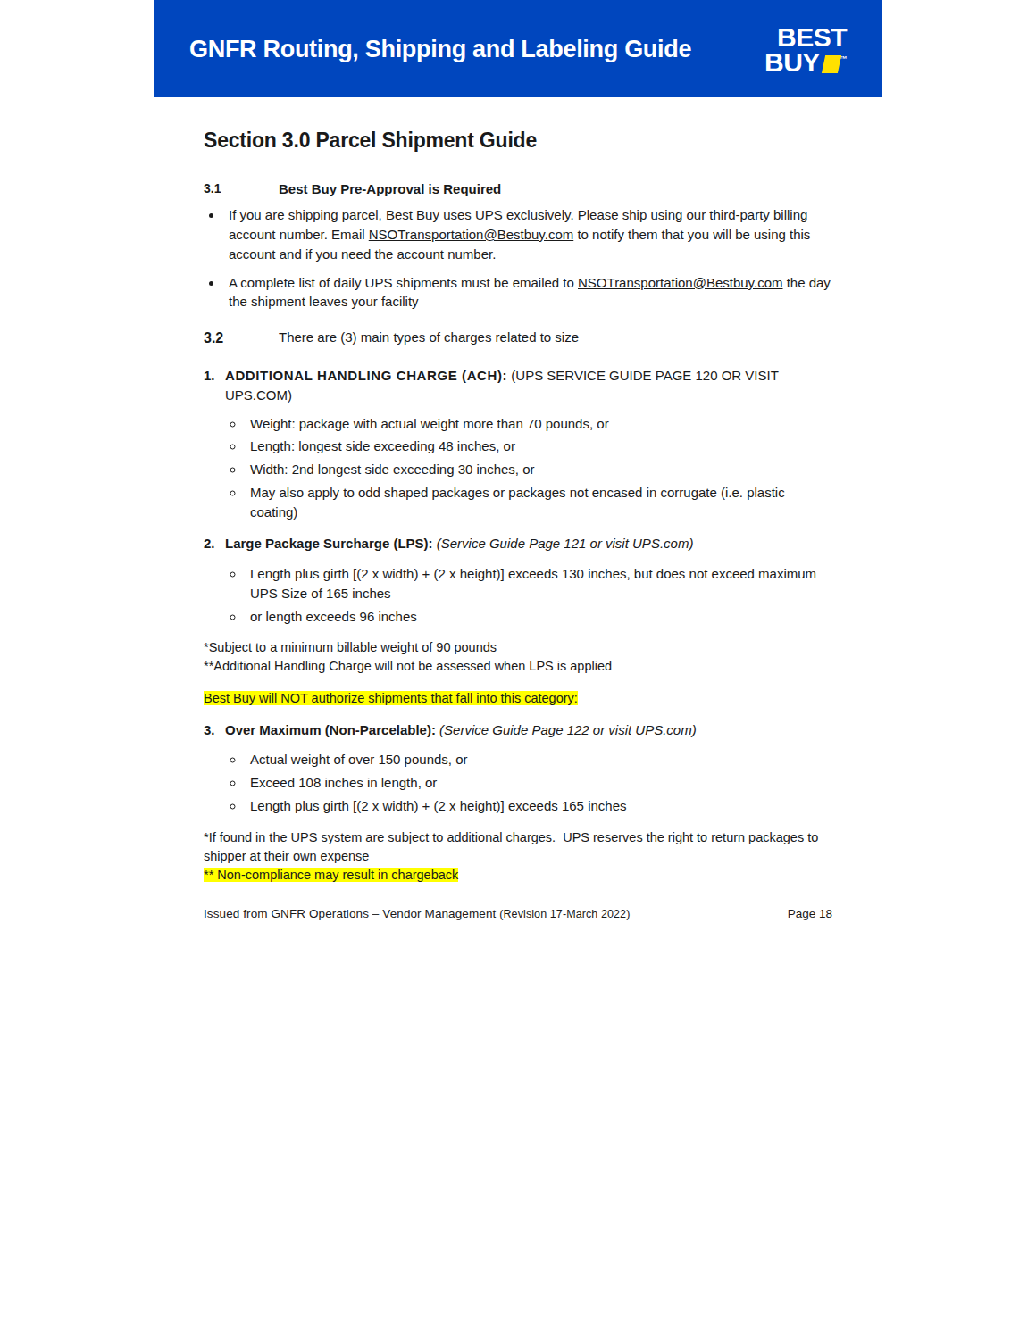GNFR Routing, Shipping and Labeling Guide
BEST
BUY ™
Section 3.0 Parcel Shipment Guide
3.1
Best Buy Pre-Approval is Required
If you are shipping parcel, Best Buy uses UPS exclusively. Please ship using our third-party billing account number. Email NSOTransportation@Bestbuy.com to notify them that you will be using this account and if you need the account number.
A complete list of daily UPS shipments must be emailed to NSOTransportation@Bestbuy.com the day the shipment leaves your facility
3.2
There are (3) main types of charges related to size
ADDITIONAL HANDLING CHARGE (ACH): (UPS SERVICE GUIDE PAGE 120 OR VISIT UPS.COM)
Weight: package with actual weight more than 70 pounds, or
Length: longest side exceeding 48 inches, or
Width: 2nd longest side exceeding 30 inches, or
May also apply to odd shaped packages or packages not encased in corrugate (i.e. plastic coating)
Large Package Surcharge (LPS): (Service Guide Page 121 or visit UPS.com)
Length plus girth [(2 x width) + (2 x height)] exceeds 130 inches, but does not exceed maximum UPS Size of 165 inches
or length exceeds 96 inches
*Subject to a minimum billable weight of 90 pounds
**Additional Handling Charge will not be assessed when LPS is applied
Best Buy will NOT authorize shipments that fall into this category:
Over Maximum (Non-Parcelable): (Service Guide Page 122 or visit UPS.com)
Actual weight of over 150 pounds, or
Exceed 108 inches in length, or
Length plus girth [(2 x width) + (2 x height)] exceeds 165 inches
*If found in the UPS system are subject to additional charges. UPS reserves the right to return packages to shipper at their own expense
** Non-compliance may result in chargeback
Issued from GNFR Operations – Vendor Management (Revision 17-March 2022)
Page 18